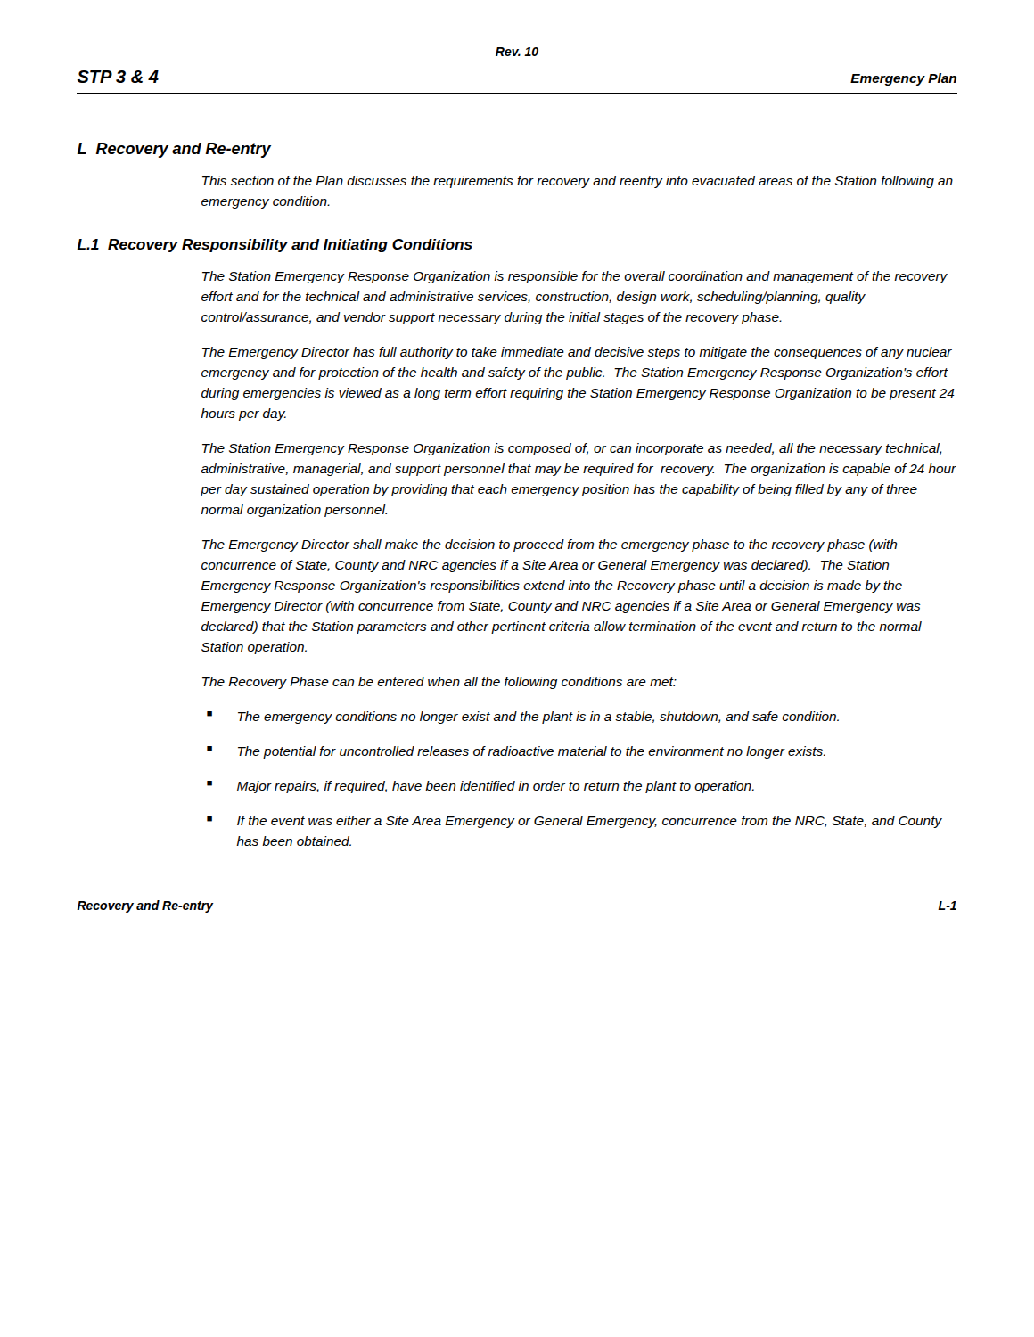Rev. 10
STP 3 & 4 Emergency Plan
L Recovery and Re-entry
This section of the Plan discusses the requirements for recovery and reentry into evacuated areas of the Station following an emergency condition.
L.1 Recovery Responsibility and Initiating Conditions
The Station Emergency Response Organization is responsible for the overall coordination and management of the recovery effort and for the technical and administrative services, construction, design work, scheduling/planning, quality control/assurance, and vendor support necessary during the initial stages of the recovery phase.
The Emergency Director has full authority to take immediate and decisive steps to mitigate the consequences of any nuclear emergency and for protection of the health and safety of the public. The Station Emergency Response Organization's effort during emergencies is viewed as a long term effort requiring the Station Emergency Response Organization to be present 24 hours per day.
The Station Emergency Response Organization is composed of, or can incorporate as needed, all the necessary technical, administrative, managerial, and support personnel that may be required for recovery. The organization is capable of 24 hour per day sustained operation by providing that each emergency position has the capability of being filled by any of three normal organization personnel.
The Emergency Director shall make the decision to proceed from the emergency phase to the recovery phase (with concurrence of State, County and NRC agencies if a Site Area or General Emergency was declared). The Station Emergency Response Organization's responsibilities extend into the Recovery phase until a decision is made by the Emergency Director (with concurrence from State, County and NRC agencies if a Site Area or General Emergency was declared) that the Station parameters and other pertinent criteria allow termination of the event and return to the normal Station operation.
The Recovery Phase can be entered when all the following conditions are met:
The emergency conditions no longer exist and the plant is in a stable, shutdown, and safe condition.
The potential for uncontrolled releases of radioactive material to the environment no longer exists.
Major repairs, if required, have been identified in order to return the plant to operation.
If the event was either a Site Area Emergency or General Emergency, concurrence from the NRC, State, and County has been obtained.
Recovery and Re-entry L-1